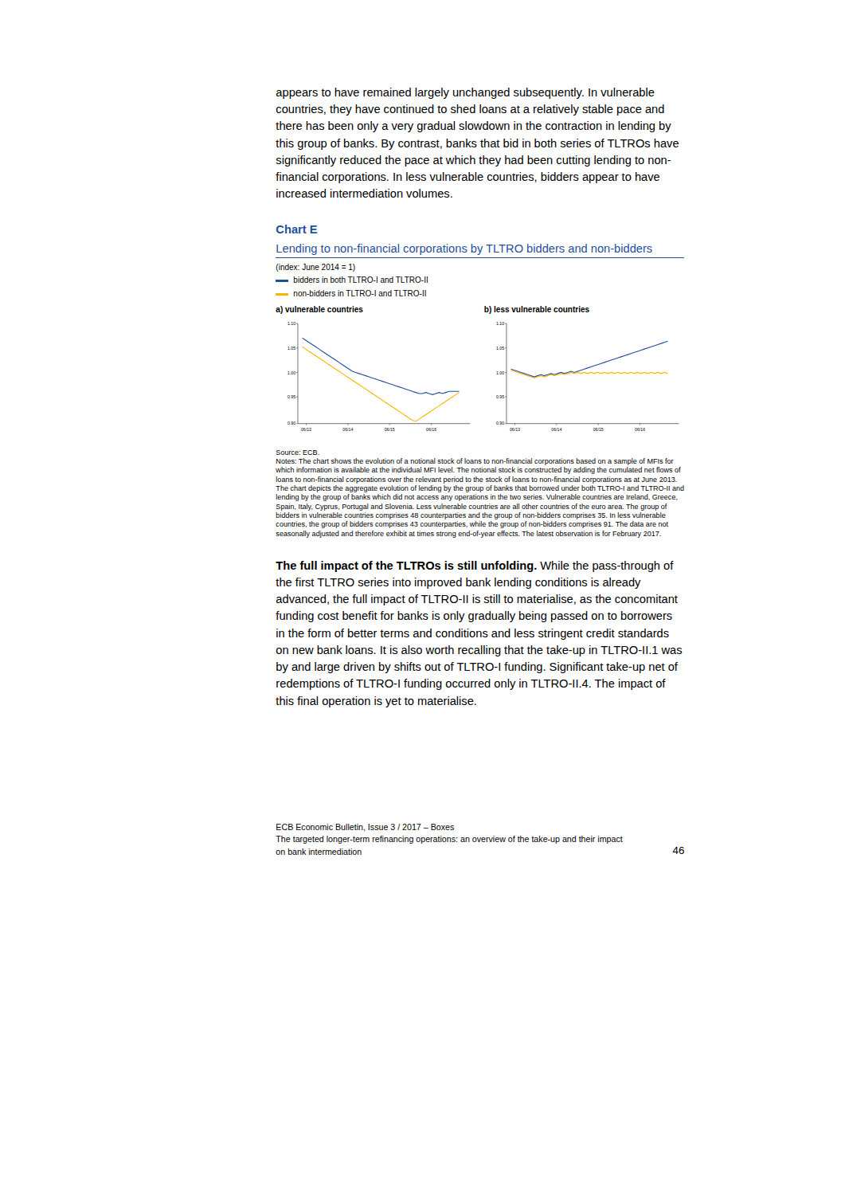appears to have remained largely unchanged subsequently. In vulnerable countries, they have continued to shed loans at a relatively stable pace and there has been only a very gradual slowdown in the contraction in lending by this group of banks. By contrast, banks that bid in both series of TLTROs have significantly reduced the pace at which they had been cutting lending to non-financial corporations. In less vulnerable countries, bidders appear to have increased intermediation volumes.
Chart E
Lending to non-financial corporations by TLTRO bidders and non-bidders
(index: June 2014 = 1)
bidders in both TLTRO-I and TLTRO-II
non-bidders in TLTRO-I and TLTRO-II
a) vulnerable countries
1.10 1.05 1.00 0.95 0.90 06/13 06/14 06/15 06/16
b) less vulnerable countries
1.10 1.05 1.00 0.95 0.90 06/13 06/14 06/15 06/16
Source: ECB.
Notes: The chart shows the evolution of a notional stock of loans to non-financial corporations based on a sample of MFIs for which information is available at the individual MFI level. The notional stock is constructed by adding the cumulated net flows of loans to non-financial corporations over the relevant period to the stock of loans to non-financial corporations as at June 2013. The chart depicts the aggregate evolution of lending by the group of banks that borrowed under both TLTRO-I and TLTRO-II and lending by the group of banks which did not access any operations in the two series. Vulnerable countries are Ireland, Greece, Spain, Italy, Cyprus, Portugal and Slovenia. Less vulnerable countries are all other countries of the euro area. The group of bidders in vulnerable countries comprises 48 counterparties and the group of non-bidders comprises 35. In less vulnerable countries, the group of bidders comprises 43 counterparties, while the group of non-bidders comprises 91. The data are not seasonally adjusted and therefore exhibit at times strong end-of-year effects. The latest observation is for February 2017.
The full impact of the TLTROs is still unfolding. While the pass-through of the first TLTRO series into improved bank lending conditions is already advanced, the full impact of TLTRO-II is still to materialise, as the concomitant funding cost benefit for banks is only gradually being passed on to borrowers in the form of better terms and conditions and less stringent credit standards on new bank loans. It is also worth recalling that the take-up in TLTRO-II.1 was by and large driven by shifts out of TLTRO-I funding. Significant take-up net of redemptions of TLTRO-I funding occurred only in TLTRO-II.4. The impact of this final operation is yet to materialise.
ECB Economic Bulletin, Issue 3 / 2017 – Boxes
The targeted longer-term refinancing operations: an overview of the take-up and their impact
on bank intermediation
46